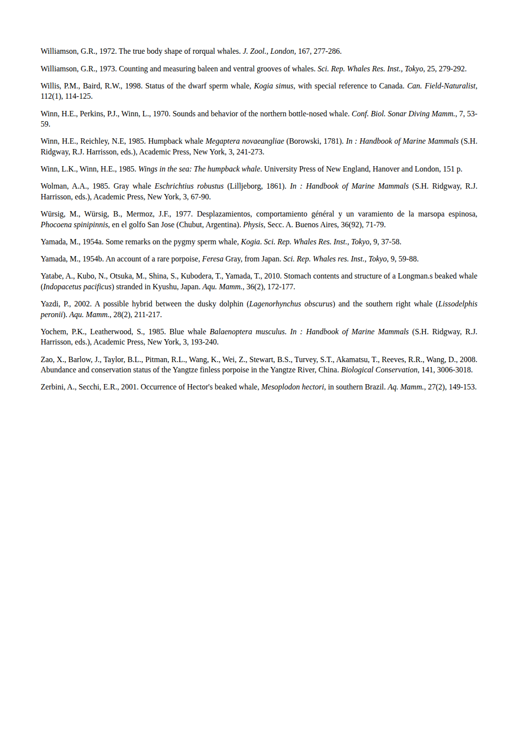Williamson, G.R., 1972. The true body shape of rorqual whales. J. Zool., London, 167, 277-286.
Williamson, G.R., 1973. Counting and measuring baleen and ventral grooves of whales. Sci. Rep. Whales Res. Inst., Tokyo, 25, 279-292.
Willis, P.M., Baird, R.W., 1998. Status of the dwarf sperm whale, Kogia simus, with special reference to Canada. Can. Field-Naturalist, 112(1), 114-125.
Winn, H.E., Perkins, P.J., Winn, L., 1970. Sounds and behavior of the northern bottle-nosed whale. Conf. Biol. Sonar Diving Mamm., 7, 53-59.
Winn, H.E., Reichley, N.E, 1985. Humpback whale Megaptera novaeangliae (Borowski, 1781). In : Handbook of Marine Mammals (S.H. Ridgway, R.J. Harrisson, eds.), Academic Press, New York, 3, 241-273.
Winn, L.K., Winn, H.E., 1985. Wings in the sea: The humpback whale. University Press of New England, Hanover and London, 151 p.
Wolman, A.A., 1985. Gray whale Eschrichtius robustus (Lilljeborg, 1861). In : Handbook of Marine Mammals (S.H. Ridgway, R.J. Harrisson, eds.), Academic Press, New York, 3, 67-90.
Würsig, M., Würsig, B., Mermoz, J.F., 1977. Desplazamientos, comportamiento général y un varamiento de la marsopa espinosa, Phocoena spinipinnis, en el golfo San Jose (Chubut, Argentina). Physis, Secc. A. Buenos Aires, 36(92), 71-79.
Yamada, M., 1954a. Some remarks on the pygmy sperm whale, Kogia. Sci. Rep. Whales Res. Inst., Tokyo, 9, 37-58.
Yamada, M., 1954b. An account of a rare porpoise, Feresa Gray, from Japan. Sci. Rep. Whales res. Inst., Tokyo, 9, 59-88.
Yatabe, A., Kubo, N., Otsuka, M., Shina, S., Kubodera, T., Yamada, T., 2010. Stomach contents and structure of a Longman.s beaked whale (Indopacetus pacificus) stranded in Kyushu, Japan. Aqu. Mamm., 36(2), 172-177.
Yazdi, P., 2002. A possible hybrid between the dusky dolphin (Lagenorhynchus obscurus) and the southern right whale (Lissodelphis peronii). Aqu. Mamm., 28(2), 211-217.
Yochem, P.K., Leatherwood, S., 1985. Blue whale Balaenoptera musculus. In : Handbook of Marine Mammals (S.H. Ridgway, R.J. Harrisson, eds.), Academic Press, New York, 3, 193-240.
Zao, X., Barlow, J., Taylor, B.L., Pitman, R.L., Wang, K., Wei, Z., Stewart, B.S., Turvey, S.T., Akamatsu, T., Reeves, R.R., Wang, D., 2008. Abundance and conservation status of the Yangtze finless porpoise in the Yangtze River, China. Biological Conservation, 141, 3006-3018.
Zerbini, A., Secchi, E.R., 2001. Occurrence of Hector's beaked whale, Mesoplodon hectori, in southern Brazil. Aq. Mamm., 27(2), 149-153.